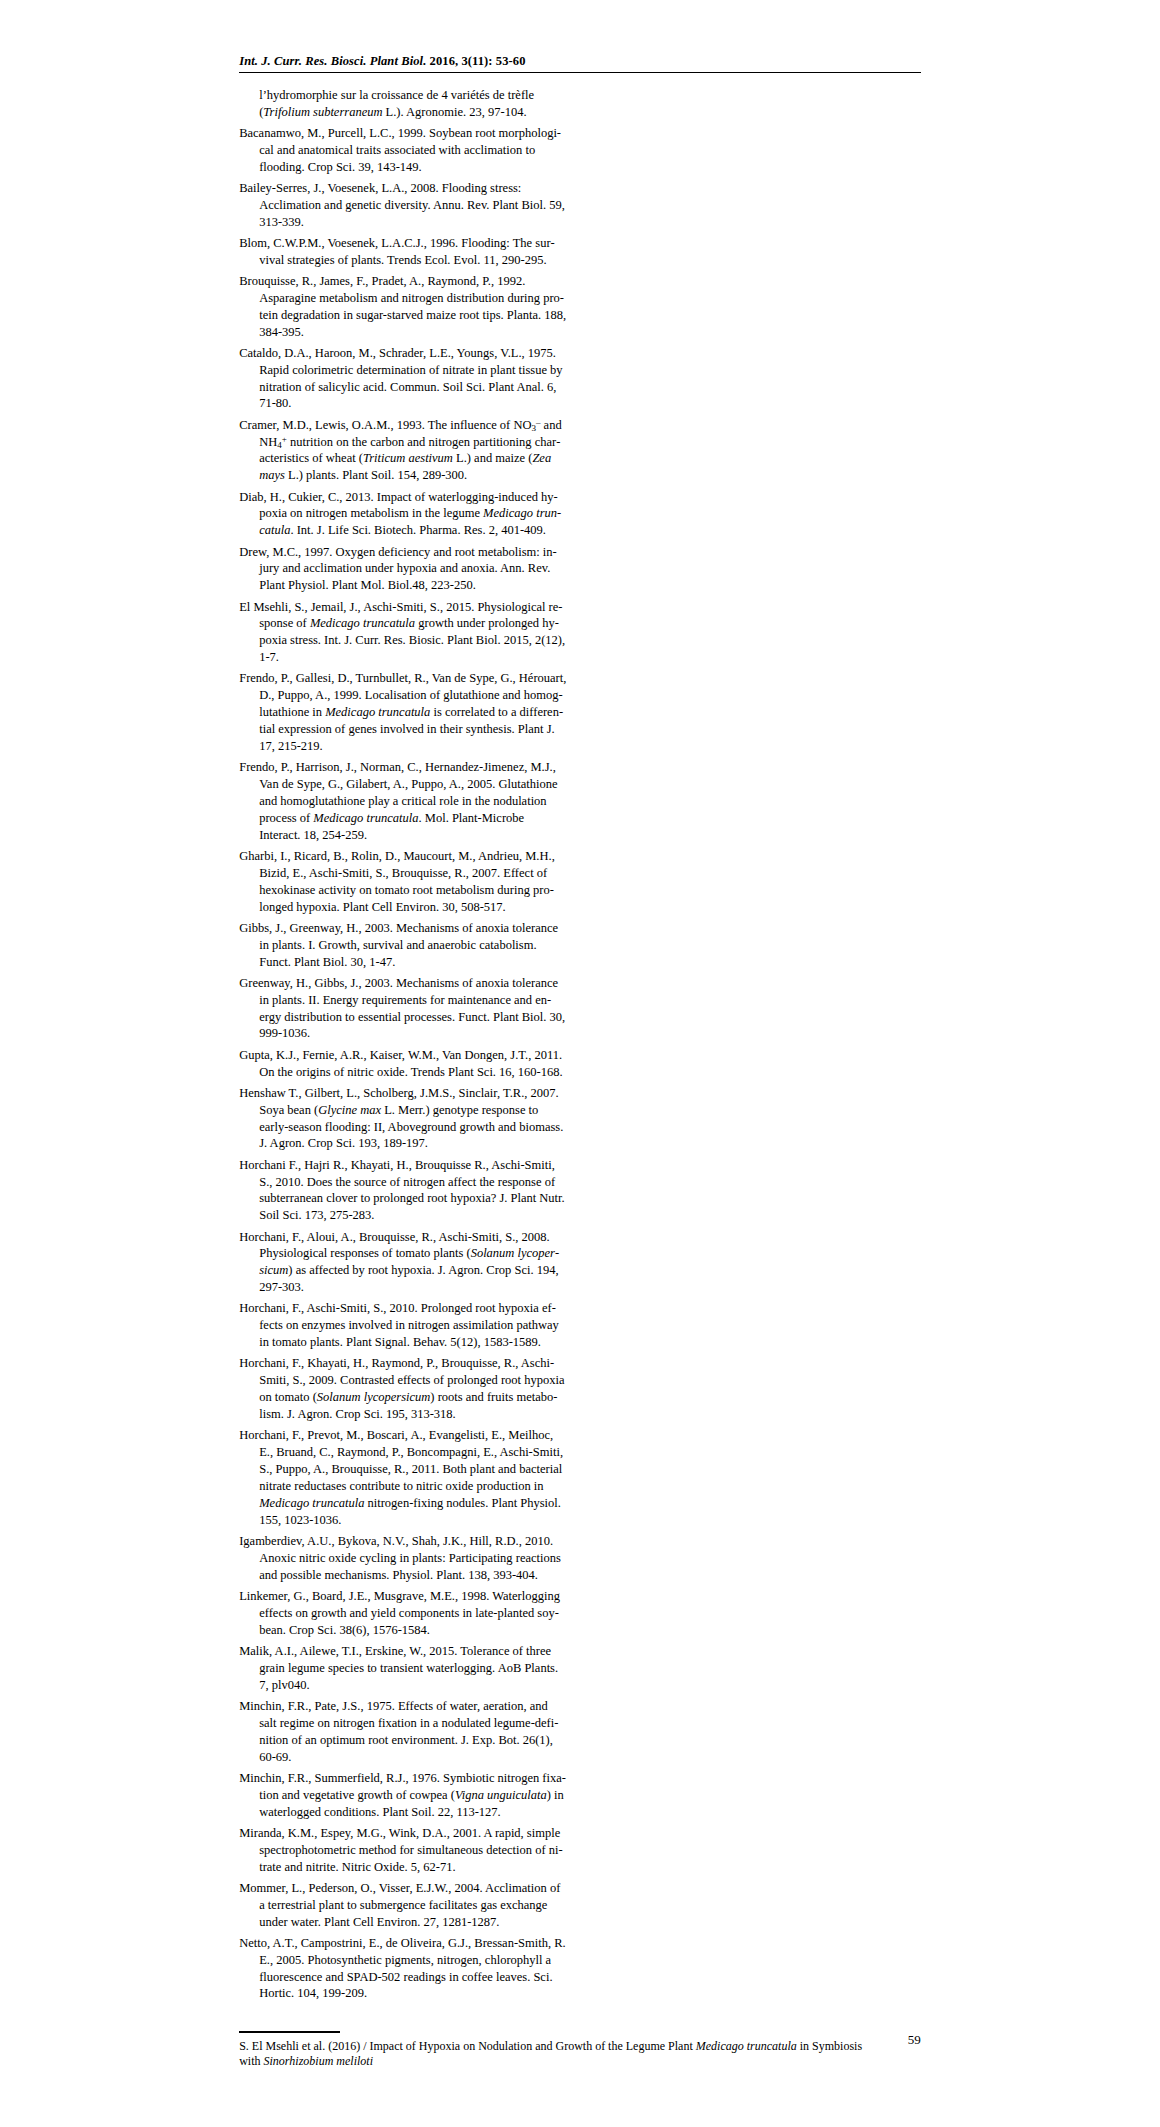Int. J. Curr. Res. Biosci. Plant Biol. 2016, 3(11): 53-60
l’hydromorphie sur la croissance de 4 variétés de trèfle (Trifolium subterraneum L.). Agronomie. 23, 97-104.
Bacanamwo, M., Purcell, L.C., 1999. Soybean root morphological and anatomical traits associated with acclimation to flooding. Crop Sci. 39, 143-149.
Bailey-Serres, J., Voesenek, L.A., 2008. Flooding stress: Acclimation and genetic diversity. Annu. Rev. Plant Biol. 59, 313-339.
Blom, C.W.P.M., Voesenek, L.A.C.J., 1996. Flooding: The survival strategies of plants. Trends Ecol. Evol. 11, 290-295.
Brouquisse, R., James, F., Pradet, A., Raymond, P., 1992. Asparagine metabolism and nitrogen distribution during protein degradation in sugar-starved maize root tips. Planta. 188, 384-395.
Cataldo, D.A., Haroon, M., Schrader, L.E., Youngs, V.L., 1975. Rapid colorimetric determination of nitrate in plant tissue by nitration of salicylic acid. Commun. Soil Sci. Plant Anal. 6, 71-80.
Cramer, M.D., Lewis, O.A.M., 1993. The influence of NO3– and NH4+ nutrition on the carbon and nitrogen partitioning characteristics of wheat (Triticum aestivum L.) and maize (Zea mays L.) plants. Plant Soil. 154, 289-300.
Diab, H., Cukier, C., 2013. Impact of waterlogging-induced hypoxia on nitrogen metabolism in the legume Medicago truncatula. Int. J. Life Sci. Biotech. Pharma. Res. 2, 401-409.
Drew, M.C., 1997. Oxygen deficiency and root metabolism: injury and acclimation under hypoxia and anoxia. Ann. Rev. Plant Physiol. Plant Mol. Biol.48, 223-250.
El Msehli, S., Jemail, J., Aschi-Smiti, S., 2015. Physiological response of Medicago truncatula growth under prolonged hypoxia stress. Int. J. Curr. Res. Biosic. Plant Biol. 2015, 2(12), 1-7.
Frendo, P., Gallesi, D., Turnbullet, R., Van de Sype, G., Hérouart, D., Puppo, A., 1999. Localisation of glutathione and homoglutathione in Medicago truncatula is correlated to a differential expression of genes involved in their synthesis. Plant J. 17, 215-219.
Frendo, P., Harrison, J., Norman, C., Hernandez-Jimenez, M.J., Van de Sype, G., Gilabert, A., Puppo, A., 2005. Glutathione and homoglutathione play a critical role in the nodulation process of Medicago truncatula. Mol. Plant-Microbe Interact. 18, 254-259.
Gharbi, I., Ricard, B., Rolin, D., Maucourt, M., Andrieu, M.H., Bizid, E., Aschi-Smiti, S., Brouquisse, R., 2007. Effect of hexokinase activity on tomato root metabolism during prolonged hypoxia. Plant Cell Environ. 30, 508-517.
Gibbs, J., Greenway, H., 2003. Mechanisms of anoxia tolerance in plants. I. Growth, survival and anaerobic catabolism. Funct. Plant Biol. 30, 1-47.
Greenway, H., Gibbs, J., 2003. Mechanisms of anoxia tolerance in plants. II. Energy requirements for maintenance and energy distribution to essential processes. Funct. Plant Biol. 30, 999-1036.
Gupta, K.J., Fernie, A.R., Kaiser, W.M., Van Dongen, J.T., 2011. On the origins of nitric oxide. Trends Plant Sci. 16, 160-168.
Henshaw T., Gilbert, L., Scholberg, J.M.S., Sinclair, T.R., 2007. Soya bean (Glycine max L. Merr.) genotype response to early-season flooding: II, Aboveground growth and biomass. J. Agron. Crop Sci. 193, 189-197.
Horchani F., Hajri R., Khayati, H., Brouquisse R., Aschi-Smiti, S., 2010. Does the source of nitrogen affect the response of subterranean clover to prolonged root hypoxia? J. Plant Nutr. Soil Sci. 173, 275-283.
Horchani, F., Aloui, A., Brouquisse, R., Aschi-Smiti, S., 2008. Physiological responses of tomato plants (Solanum lycopersicum) as affected by root hypoxia. J. Agron. Crop Sci. 194, 297-303.
Horchani, F., Aschi-Smiti, S., 2010. Prolonged root hypoxia effects on enzymes involved in nitrogen assimilation pathway in tomato plants. Plant Signal. Behav. 5(12), 1583-1589.
Horchani, F., Khayati, H., Raymond, P., Brouquisse, R., Aschi-Smiti, S., 2009. Contrasted effects of prolonged root hypoxia on tomato (Solanum lycopersicum) roots and fruits metabolism. J. Agron. Crop Sci. 195, 313-318.
Horchani, F., Prevot, M., Boscari, A., Evangelisti, E., Meilhoc, E., Bruand, C., Raymond, P., Boncompagni, E., Aschi-Smiti, S., Puppo, A., Brouquisse, R., 2011. Both plant and bacterial nitrate reductases contribute to nitric oxide production in Medicago truncatula nitrogen-fixing nodules. Plant Physiol. 155, 1023-1036.
Igamberdiev, A.U., Bykova, N.V., Shah, J.K., Hill, R.D., 2010. Anoxic nitric oxide cycling in plants: Participating reactions and possible mechanisms. Physiol. Plant. 138, 393-404.
Linkemer, G., Board, J.E., Musgrave, M.E., 1998. Waterlogging effects on growth and yield components in late-planted soybean. Crop Sci. 38(6), 1576-1584.
Malik, A.I., Ailewe, T.I., Erskine, W., 2015. Tolerance of three grain legume species to transient waterlogging. AoB Plants. 7, plv040.
Minchin, F.R., Pate, J.S., 1975. Effects of water, aeration, and salt regime on nitrogen fixation in a nodulated legume-definition of an optimum root environment. J. Exp. Bot. 26(1), 60-69.
Minchin, F.R., Summerfield, R.J., 1976. Symbiotic nitrogen fixation and vegetative growth of cowpea (Vigna unguiculata) in waterlogged conditions. Plant Soil. 22, 113-127.
Miranda, K.M., Espey, M.G., Wink, D.A., 2001. A rapid, simple spectrophotometric method for simultaneous detection of nitrate and nitrite. Nitric Oxide. 5, 62-71.
Mommer, L., Pederson, O., Visser, E.J.W., 2004. Acclimation of a terrestrial plant to submergence facilitates gas exchange under water. Plant Cell Environ. 27, 1281-1287.
Netto, A.T., Campostrini, E., de Oliveira, G.J., Bressan-Smith, R. E., 2005. Photosynthetic pigments, nitrogen, chlorophyll a fluorescence and SPAD-502 readings in coffee leaves. Sci. Hortic. 104, 199-209.
59
S. El Msehli et al. (2016) / Impact of Hypoxia on Nodulation and Growth of the Legume Plant Medicago truncatula in Symbiosis with Sinorhizobium meliloti